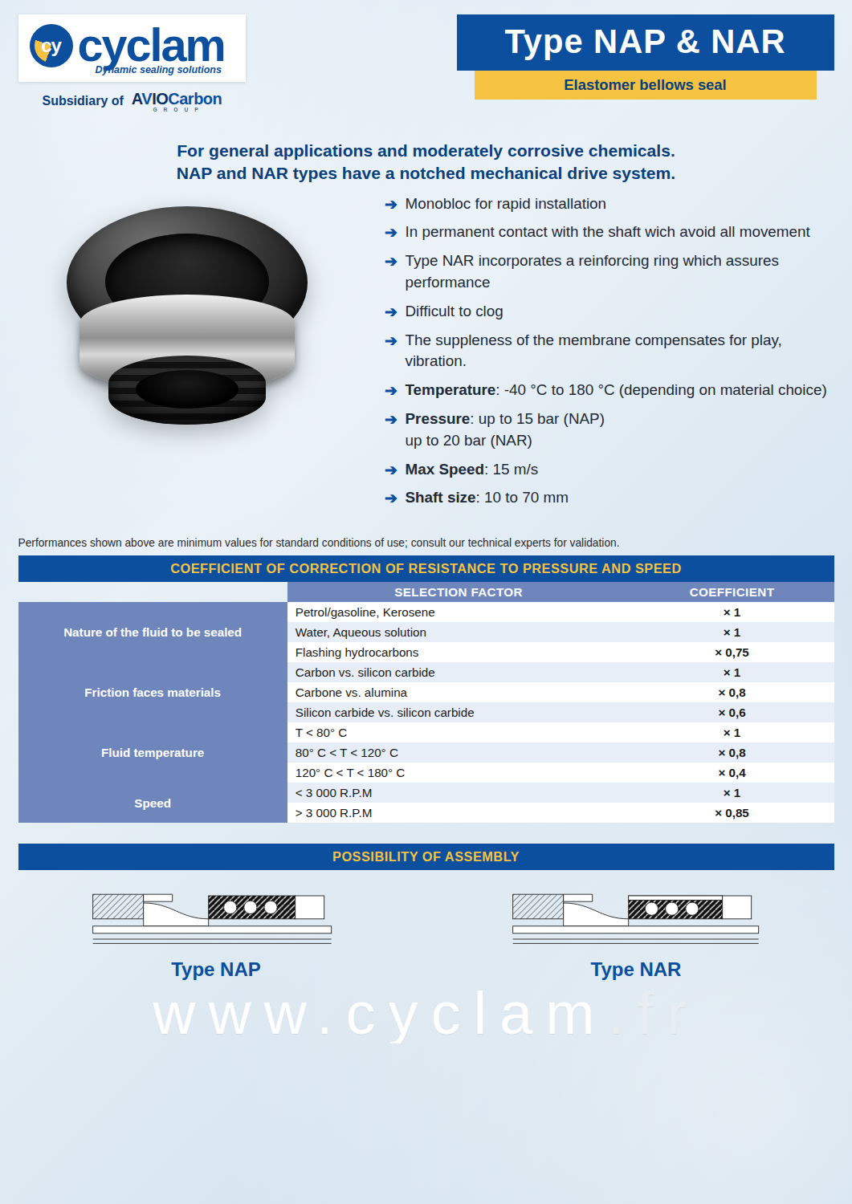cyclam
Dynamic sealing solutions
Subsidiary of AVIOCarbon G R O U P
Type NAP & NAR
Elastomer bellows seal
For general applications and moderately corrosive chemicals.
NAP and NAR types have a notched mechanical drive system.
➔Monobloc for rapid installation
➔In permanent contact with the shaft wich avoid all movement
➔Type NAR incorporates a reinforcing ring which assures performance
➔Difficult to clog
➔The suppleness of the membrane compensates for play, vibration.
➔Temperature: -40 °C to 180 °C (depending on material choice)
➔Pressure: up to 15 bar (NAP)
up to 20 bar (NAR)
➔Max Speed: 15 m/s
➔Shaft size: 10 to 70 mm
Performances shown above are minimum values for standard conditions of use; consult our technical experts for validation.
COEFFICIENT OF CORRECTION OF RESISTANCE TO PRESSURE AND SPEED
| | SELECTION FACTOR | COEFFICIENT |
| --- | --- | --- |
| Nature of the fluid to be sealed | Petrol/gasoline, Kerosene | × 1 |
| Water, Aqueous solution | × 1 |
| Flashing hydrocarbons | × 0,75 |
| Friction faces materials | Carbon vs. silicon carbide | × 1 |
| Carbone vs. alumina | × 0,8 |
| Silicon carbide vs. silicon carbide | × 0,6 |
| Fluid temperature | T < 80° C | × 1 |
| 80° C < T < 120° C | × 0,8 |
| 120° C < T < 180° C | × 0,4 |
| Speed | < 3 000 R.P.M | × 1 |
| > 3 000 R.P.M | × 0,85 |
POSSIBILITY OF ASSEMBLY
Type NAP
Type NAR
www.cyclam.fr